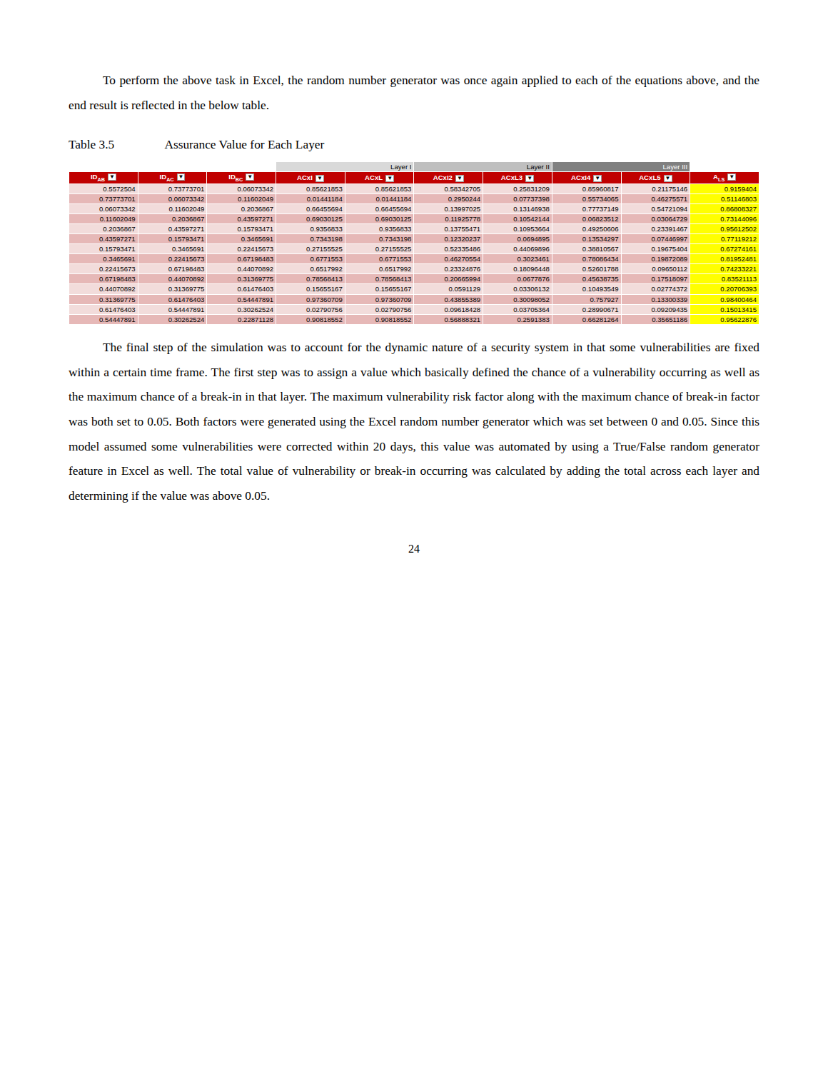To perform the above task in Excel, the random number generator was once again applied to each of the equations above, and the end result is reflected in the below table.
Table 3.5 Assurance Value for Each Layer
| | | | Layer I | Layer II | Layer III | |
| ID AB ▼ | ID AC ▼ | ID BC ▼ | ACxI ▼ | ACxL ▼ | ACxI2 ▼ | ACxL3 ▼ | ACxI4 ▼ | ACxL5 ▼ | A LS ▼ |
| 0.5572504 | 0.73773701 | 0.06073342 | 0.85621853 | 0.85621853 | 0.58342705 | 0.25831209 | 0.85960817 | 0.21175146 | 0.9159404 |
| 0.73773701 | 0.06073342 | 0.11602049 | 0.01441184 | 0.01441184 | 0.2950244 | 0.07737398 | 0.55734065 | 0.46275571 | 0.51146803 |
| 0.06073342 | 0.11602049 | 0.2036867 | 0.66455694 | 0.66455694 | 0.13997025 | 0.13146938 | 0.77737149 | 0.54721094 | 0.86808327 |
| 0.11602049 | 0.2036867 | 0.43597271 | 0.69030125 | 0.69030125 | 0.11925778 | 0.10542144 | 0.06823512 | 0.03064729 | 0.73144096 |
| 0.2036867 | 0.43597271 | 0.15793471 | 0.9356833 | 0.9356833 | 0.13755471 | 0.10953664 | 0.49250606 | 0.23391467 | 0.95612502 |
| 0.43597271 | 0.15793471 | 0.3465691 | 0.7343198 | 0.7343198 | 0.12320237 | 0.0694895 | 0.13534297 | 0.07446997 | 0.77119212 |
| 0.15793471 | 0.3465691 | 0.22415673 | 0.27155525 | 0.27155525 | 0.52335486 | 0.44069896 | 0.38810567 | 0.19675404 | 0.67274161 |
| 0.3465691 | 0.22415673 | 0.67198483 | 0.6771553 | 0.6771553 | 0.46270554 | 0.3023461 | 0.78086434 | 0.19872089 | 0.81952481 |
| 0.22415673 | 0.67198483 | 0.44070892 | 0.6517992 | 0.6517992 | 0.23324876 | 0.18096448 | 0.52601788 | 0.09650112 | 0.74233221 |
| 0.67198483 | 0.44070892 | 0.31369775 | 0.78568413 | 0.78568413 | 0.20665994 | 0.0677876 | 0.45638735 | 0.17518097 | 0.83521113 |
| 0.44070892 | 0.31369775 | 0.61476403 | 0.15655167 | 0.15655167 | 0.0591129 | 0.03306132 | 0.10493549 | 0.02774372 | 0.20706393 |
| 0.31369775 | 0.61476403 | 0.54447891 | 0.97360709 | 0.97360709 | 0.43855389 | 0.30098052 | 0.757927 | 0.13300339 | 0.98400464 |
| 0.61476403 | 0.54447891 | 0.30262524 | 0.02790756 | 0.02790756 | 0.09618428 | 0.03705364 | 0.28990671 | 0.09209435 | 0.15013415 |
| 0.54447891 | 0.30262524 | 0.22871128 | 0.90818552 | 0.90818552 | 0.56888321 | 0.2591383 | 0.66281264 | 0.35651186 | 0.95622876 |
The final step of the simulation was to account for the dynamic nature of a security system in that some vulnerabilities are fixed within a certain time frame. The first step was to assign a value which basically defined the chance of a vulnerability occurring as well as the maximum chance of a break-in in that layer. The maximum vulnerability risk factor along with the maximum chance of break-in factor was both set to 0.05. Both factors were generated using the Excel random number generator which was set between 0 and 0.05. Since this model assumed some vulnerabilities were corrected within 20 days, this value was automated by using a True/False random generator feature in Excel as well. The total value of vulnerability or break-in occurring was calculated by adding the total across each layer and determining if the value was above 0.05.
24